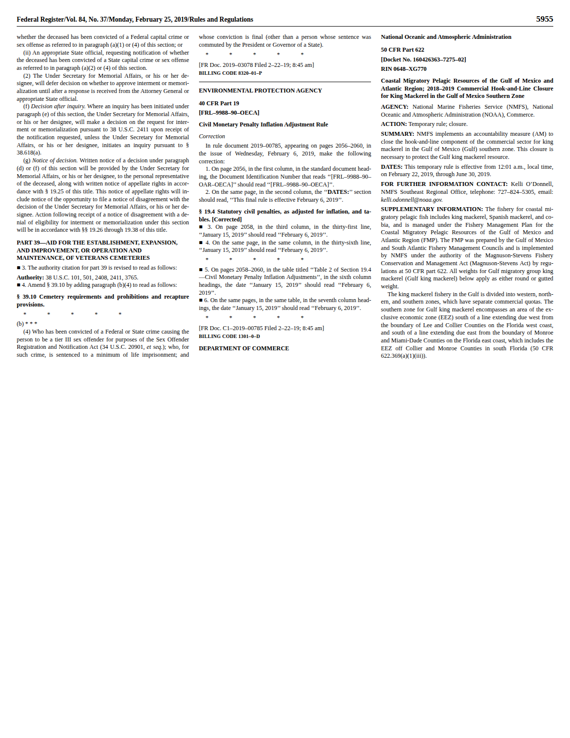Federal Register/Vol. 84, No. 37/Monday, February 25, 2019/Rules and Regulations
5955
whether the deceased has been convicted of a Federal capital crime or sex offense as referred to in paragraph (a)(1) or (4) of this section; or
(ii) An appropriate State official, requesting notification of whether the deceased has been convicted of a State capital crime or sex offense as referred to in paragraph (a)(2) or (4) of this section.
(2) The Under Secretary for Memorial Affairs, or his or her designee, will defer decision on whether to approve interment or memorialization until after a response is received from the Attorney General or appropriate State official.
(f) Decision after inquiry. Where an inquiry has been initiated under paragraph (e) of this section, the Under Secretary for Memorial Affairs, or his or her designee, will make a decision on the request for interment or memorialization pursuant to 38 U.S.C. 2411 upon receipt of the notification requested, unless the Under Secretary for Memorial Affairs, or his or her designee, initiates an inquiry pursuant to § 38.618(a).
(g) Notice of decision. Written notice of a decision under paragraph (d) or (f) of this section will be provided by the Under Secretary for Memorial Affairs, or his or her designee, to the personal representative of the deceased, along with written notice of appellate rights in accordance with § 19.25 of this title. This notice of appellate rights will include notice of the opportunity to file a notice of disagreement with the decision of the Under Secretary for Memorial Affairs, or his or her designee. Action following receipt of a notice of disagreement with a denial of eligibility for interment or memorialization under this section will be in accordance with §§ 19.26 through 19.38 of this title.
PART 39—AID FOR THE ESTABLISHMENT, EXPANSION, AND IMPROVEMENT, OR OPERATION AND MAINTENANCE, OF VETERANS CEMETERIES
3. The authority citation for part 39 is revised to read as follows:
Authority: 38 U.S.C. 101, 501, 2408, 2411, 3765.
4. Amend § 39.10 by adding paragraph (b)(4) to read as follows:
§ 39.10 Cemetery requirements and prohibitions and recapture provisions.
* * * * *
(b) * * *
(4) Who has been convicted of a Federal or State crime causing the person to be a tier III sex offender for purposes of the Sex Offender Registration and Notification Act (34 U.S.C. 20901, et seq.); who, for such crime, is sentenced to a minimum of life imprisonment; and whose conviction is final (other than a person whose sentence was commuted by the President or Governor of a State).
* * * * *
[FR Doc. 2019–03078 Filed 2–22–19; 8:45 am]
BILLING CODE 8320–01–P
ENVIRONMENTAL PROTECTION AGENCY
40 CFR Part 19
[FRL–9988–90–OECA]
Civil Monetary Penalty Inflation Adjustment Rule
Correction
In rule document 2019–00785, appearing on pages 2056–2060, in the issue of Wednesday, February 6, 2019, make the following correction:
1. On page 2056, in the first column, in the standard document heading, the Document Identification Number that reads ‘‘[FRL–9988–90–OAR–OECA]’’ should read ‘‘[FRL–9988–90–OECA]’’.
2. On the same page, in the second column, the ‘‘DATES:’’ section should read, ‘‘This final rule is effective February 6, 2019’’.
§ 19.4 Statutory civil penalties, as adjusted for inflation, and tables. [Corrected]
3. On page 2058, in the third column, in the thirty-first line, ‘‘January 15, 2019’’ should read ‘‘February 6, 2019’’.
4. On the same page, in the same column, in the thirty-sixth line, ‘‘January 15, 2019’’ should read ‘‘February 6, 2019’’.
* * * * *
5. On pages 2058–2060, in the table titled ‘‘Table 2 of Section 19.4—Civil Monetary Penalty Inflation Adjustments’’, in the sixth column headings, the date ‘‘January 15, 2019’’ should read ‘‘February 6, 2019’’.
6. On the same pages, in the same table, in the seventh column headings, the date ‘‘January 15, 2019’’ should read ‘‘February 6, 2019’’.
* * * * *
[FR Doc. C1–2019–00785 Filed 2–22–19; 8:45 am]
BILLING CODE 1301–0–D
DEPARTMENT OF COMMERCE
National Oceanic and Atmospheric Administration
50 CFR Part 622
[Docket No. 160426363–7275–02]
RIN 0648–XG770
Coastal Migratory Pelagic Resources of the Gulf of Mexico and Atlantic Region; 2018–2019 Commercial Hook-and-Line Closure for King Mackerel in the Gulf of Mexico Southern Zone
AGENCY: National Marine Fisheries Service (NMFS), National Oceanic and Atmospheric Administration (NOAA), Commerce.
ACTION: Temporary rule; closure.
SUMMARY: NMFS implements an accountability measure (AM) to close the hook-and-line component of the commercial sector for king mackerel in the Gulf of Mexico (Gulf) southern zone. This closure is necessary to protect the Gulf king mackerel resource.
DATES: This temporary rule is effective from 12:01 a.m., local time, on February 22, 2019, through June 30, 2019.
FOR FURTHER INFORMATION CONTACT: Kelli O’Donnell, NMFS Southeast Regional Office, telephone: 727–824–5305, email: kelli.odonnell@noaa.gov.
SUPPLEMENTARY INFORMATION: The fishery for coastal migratory pelagic fish includes king mackerel, Spanish mackerel, and cobia, and is managed under the Fishery Management Plan for the Coastal Migratory Pelagic Resources of the Gulf of Mexico and Atlantic Region (FMP). The FMP was prepared by the Gulf of Mexico and South Atlantic Fishery Management Councils and is implemented by NMFS under the authority of the Magnuson-Stevens Fishery Conservation and Management Act (Magnuson-Stevens Act) by regulations at 50 CFR part 622. All weights for Gulf migratory group king mackerel (Gulf king mackerel) below apply as either round or gutted weight.
The king mackerel fishery in the Gulf is divided into western, northern, and southern zones, which have separate commercial quotas. The southern zone for Gulf king mackerel encompasses an area of the exclusive economic zone (EEZ) south of a line extending due west from the boundary of Lee and Collier Counties on the Florida west coast, and south of a line extending due east from the boundary of Monroe and Miami-Dade Counties on the Florida east coast, which includes the EEZ off Collier and Monroe Counties in south Florida (50 CFR 622.369(a)(1)(iii)).